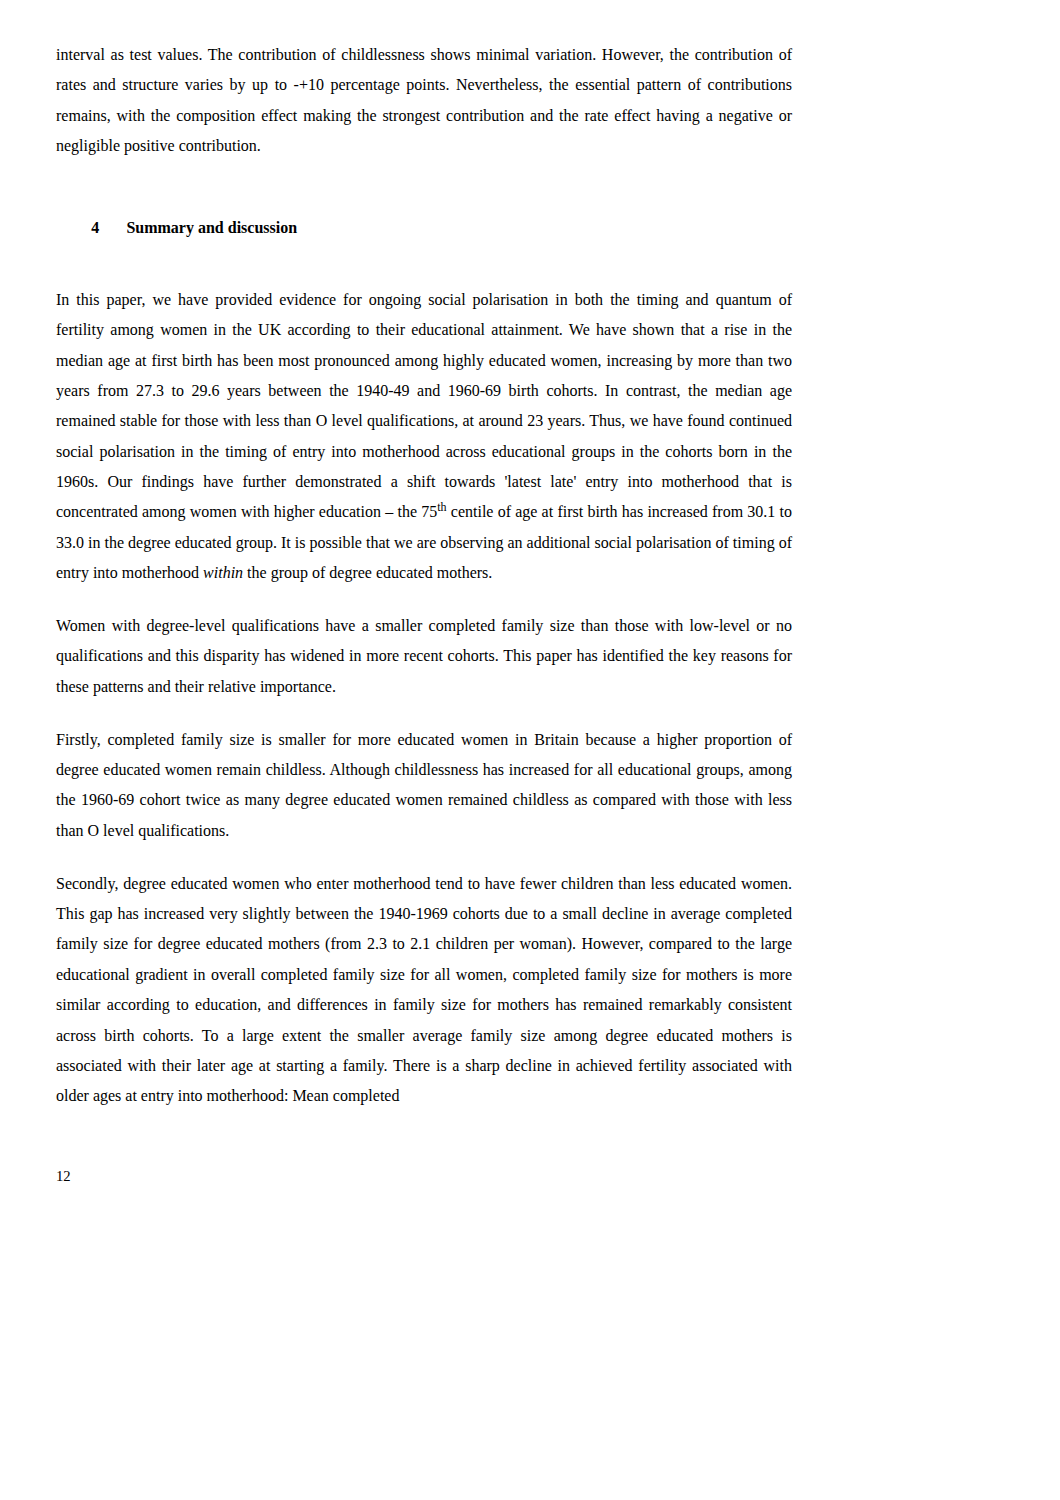interval as test values. The contribution of childlessness shows minimal variation. However, the contribution of rates and structure varies by up to -+10 percentage points. Nevertheless, the essential pattern of contributions remains, with the composition effect making the strongest contribution and the rate effect having a negative or negligible positive contribution.
4 Summary and discussion
In this paper, we have provided evidence for ongoing social polarisation in both the timing and quantum of fertility among women in the UK according to their educational attainment. We have shown that a rise in the median age at first birth has been most pronounced among highly educated women, increasing by more than two years from 27.3 to 29.6 years between the 1940-49 and 1960-69 birth cohorts. In contrast, the median age remained stable for those with less than O level qualifications, at around 23 years. Thus, we have found continued social polarisation in the timing of entry into motherhood across educational groups in the cohorts born in the 1960s. Our findings have further demonstrated a shift towards 'latest late' entry into motherhood that is concentrated among women with higher education – the 75th centile of age at first birth has increased from 30.1 to 33.0 in the degree educated group. It is possible that we are observing an additional social polarisation of timing of entry into motherhood within the group of degree educated mothers.
Women with degree-level qualifications have a smaller completed family size than those with low-level or no qualifications and this disparity has widened in more recent cohorts. This paper has identified the key reasons for these patterns and their relative importance.
Firstly, completed family size is smaller for more educated women in Britain because a higher proportion of degree educated women remain childless. Although childlessness has increased for all educational groups, among the 1960-69 cohort twice as many degree educated women remained childless as compared with those with less than O level qualifications.
Secondly, degree educated women who enter motherhood tend to have fewer children than less educated women. This gap has increased very slightly between the 1940-1969 cohorts due to a small decline in average completed family size for degree educated mothers (from 2.3 to 2.1 children per woman). However, compared to the large educational gradient in overall completed family size for all women, completed family size for mothers is more similar according to education, and differences in family size for mothers has remained remarkably consistent across birth cohorts. To a large extent the smaller average family size among degree educated mothers is associated with their later age at starting a family. There is a sharp decline in achieved fertility associated with older ages at entry into motherhood: Mean completed
12